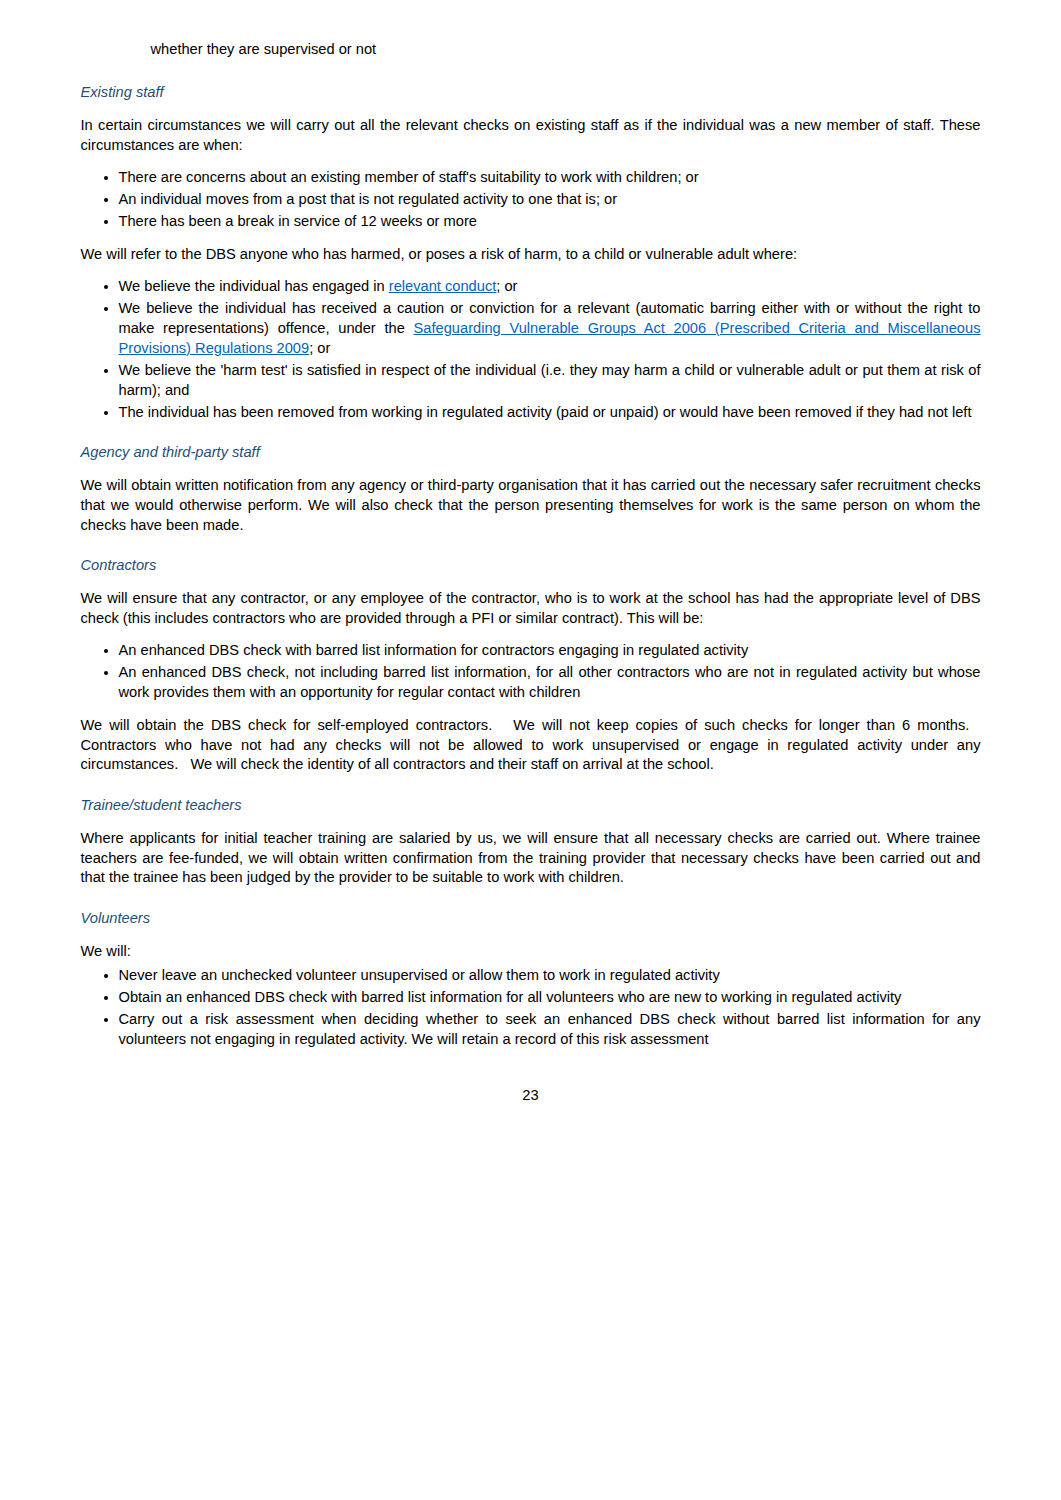whether they are supervised or not
Existing staff
In certain circumstances we will carry out all the relevant checks on existing staff as if the individual was a new member of staff. These circumstances are when:
There are concerns about an existing member of staff's suitability to work with children; or
An individual moves from a post that is not regulated activity to one that is; or
There has been a break in service of 12 weeks or more
We will refer to the DBS anyone who has harmed, or poses a risk of harm, to a child or vulnerable adult where:
We believe the individual has engaged in relevant conduct; or
We believe the individual has received a caution or conviction for a relevant (automatic barring either with or without the right to make representations) offence, under the Safeguarding Vulnerable Groups Act 2006 (Prescribed Criteria and Miscellaneous Provisions) Regulations 2009; or
We believe the 'harm test' is satisfied in respect of the individual (i.e. they may harm a child or vulnerable adult or put them at risk of harm); and
The individual has been removed from working in regulated activity (paid or unpaid) or would have been removed if they had not left
Agency and third-party staff
We will obtain written notification from any agency or third-party organisation that it has carried out the necessary safer recruitment checks that we would otherwise perform. We will also check that the person presenting themselves for work is the same person on whom the checks have been made.
Contractors
We will ensure that any contractor, or any employee of the contractor, who is to work at the school has had the appropriate level of DBS check (this includes contractors who are provided through a PFI or similar contract). This will be:
An enhanced DBS check with barred list information for contractors engaging in regulated activity
An enhanced DBS check, not including barred list information, for all other contractors who are not in regulated activity but whose work provides them with an opportunity for regular contact with children
We will obtain the DBS check for self-employed contractors. We will not keep copies of such checks for longer than 6 months. Contractors who have not had any checks will not be allowed to work unsupervised or engage in regulated activity under any circumstances. We will check the identity of all contractors and their staff on arrival at the school.
Trainee/student teachers
Where applicants for initial teacher training are salaried by us, we will ensure that all necessary checks are carried out. Where trainee teachers are fee-funded, we will obtain written confirmation from the training provider that necessary checks have been carried out and that the trainee has been judged by the provider to be suitable to work with children.
Volunteers
We will:
Never leave an unchecked volunteer unsupervised or allow them to work in regulated activity
Obtain an enhanced DBS check with barred list information for all volunteers who are new to working in regulated activity
Carry out a risk assessment when deciding whether to seek an enhanced DBS check without barred list information for any volunteers not engaging in regulated activity. We will retain a record of this risk assessment
23